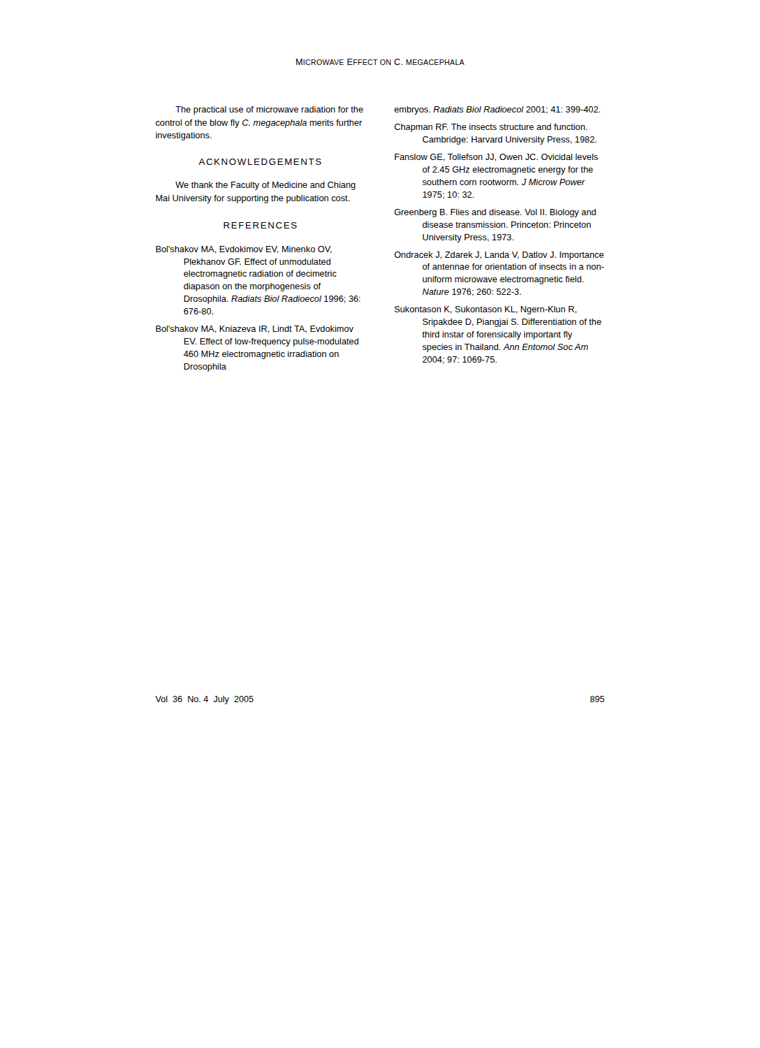MICROWAVE EFFECT ON C. MEGACEPHALA
The practical use of microwave radiation for the control of the blow fly C. megacephala merits further investigations.
ACKNOWLEDGEMENTS
We thank the Faculty of Medicine and Chiang Mai University for supporting the publication cost.
REFERENCES
Bol'shakov MA, Evdokimov EV, Minenko OV, Plekhanov GF. Effect of unmodulated electromagnetic radiation of decimetric diapason on the morphogenesis of Drosophila. Radiats Biol Radioecol 1996; 36: 676-80.
Bol'shakov MA, Kniazeva IR, Lindt TA, Evdokimov EV. Effect of low-frequency pulse-modulated 460 MHz electromagnetic irradiation on Drosophila
embryos. Radiats Biol Radioecol 2001; 41: 399-402.
Chapman RF. The insects structure and function. Cambridge: Harvard University Press, 1982.
Fanslow GE, Tollefson JJ, Owen JC. Ovicidal levels of 2.45 GHz electromagnetic energy for the southern corn rootworm. J Microw Power 1975; 10: 32.
Greenberg B. Flies and disease. Vol II. Biology and disease transmission. Princeton: Princeton University Press, 1973.
Ondracek J, Zdarek J, Landa V, Datlov J. Importance of antennae for orientation of insects in a non-uniform microwave electromagnetic field. Nature 1976; 260: 522-3.
Sukontason K, Sukontason KL, Ngern-Klun R, Sripakdee D, Piangjai S. Differentiation of the third instar of forensically important fly species in Thailand. Ann Entomol Soc Am 2004; 97: 1069-75.
Vol 36 No. 4 July 2005 895